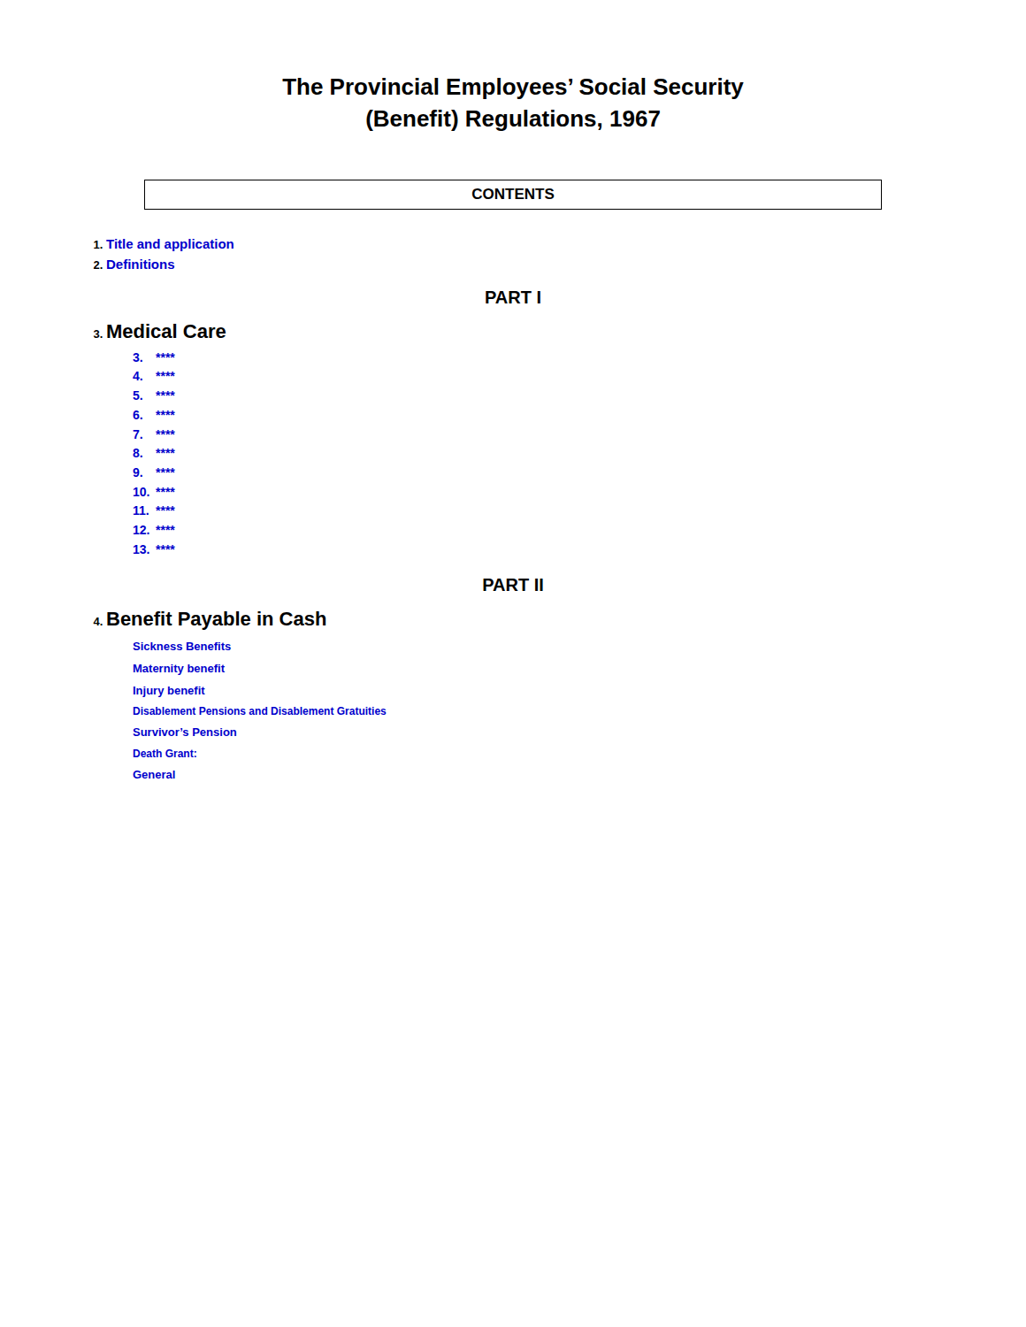The Provincial Employees’ Social Security
(Benefit) Regulations, 1967
CONTENTS
Title and application
Definitions
PART I
Medical Care
3.****
4.****
5.****
6.****
7.****
8.****
9.****
10.****
11.****
12.****
13.****
PART II
Benefit Payable in Cash
Sickness Benefits
Maternity benefit
Injury benefit
Disablement Pensions and Disablement Gratuities
Survivor’s Pension
Death Grant:
General